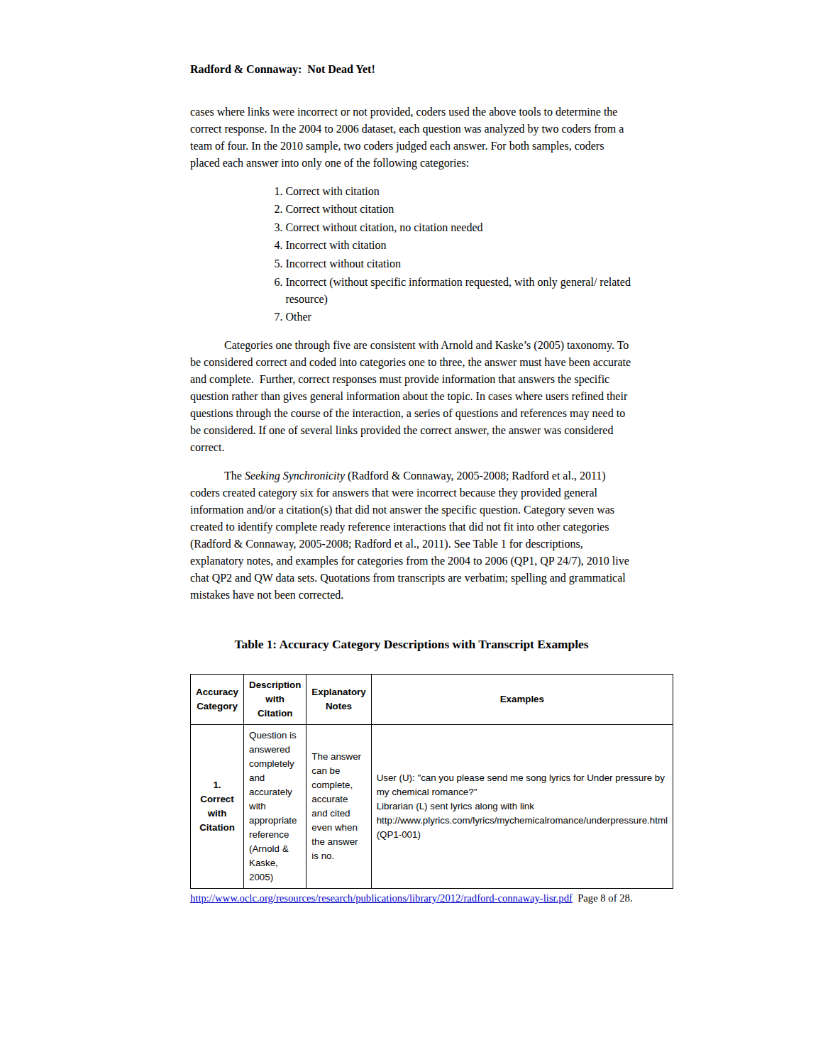Radford & Connaway: Not Dead Yet!
cases where links were incorrect or not provided, coders used the above tools to determine the correct response. In the 2004 to 2006 dataset, each question was analyzed by two coders from a team of four. In the 2010 sample, two coders judged each answer. For both samples, coders placed each answer into only one of the following categories:
Correct with citation
Correct without citation
Correct without citation, no citation needed
Incorrect with citation
Incorrect without citation
Incorrect (without specific information requested, with only general/ related resource)
Other
Categories one through five are consistent with Arnold and Kaske’s (2005) taxonomy. To be considered correct and coded into categories one to three, the answer must have been accurate and complete. Further, correct responses must provide information that answers the specific question rather than gives general information about the topic. In cases where users refined their questions through the course of the interaction, a series of questions and references may need to be considered. If one of several links provided the correct answer, the answer was considered correct.
The Seeking Synchronicity (Radford & Connaway, 2005-2008; Radford et al., 2011) coders created category six for answers that were incorrect because they provided general information and/or a citation(s) that did not answer the specific question. Category seven was created to identify complete ready reference interactions that did not fit into other categories (Radford & Connaway, 2005-2008; Radford et al., 2011). See Table 1 for descriptions, explanatory notes, and examples for categories from the 2004 to 2006 (QP1, QP 24/7), 2010 live chat QP2 and QW data sets. Quotations from transcripts are verbatim; spelling and grammatical mistakes have not been corrected.
Table 1: Accuracy Category Descriptions with Transcript Examples
| Accuracy Category | Description with Citation | Explanatory Notes | Examples |
| --- | --- | --- | --- |
| 1. Correct with Citation | Question is answered completely and accurately with appropriate reference (Arnold & Kaske, 2005) | The answer can be complete, accurate and cited even when the answer is no. | User (U): "can you please send me song lyrics for Under pressure by my chemical romance?" Librarian (L) sent lyrics along with link http://www.plyrics.com/lyrics/mychemicalromance/underpressure.html (QP1-001) |
http://www.oclc.org/resources/research/publications/library/2012/radford-connaway-lisr.pdf Page 8 of 28.